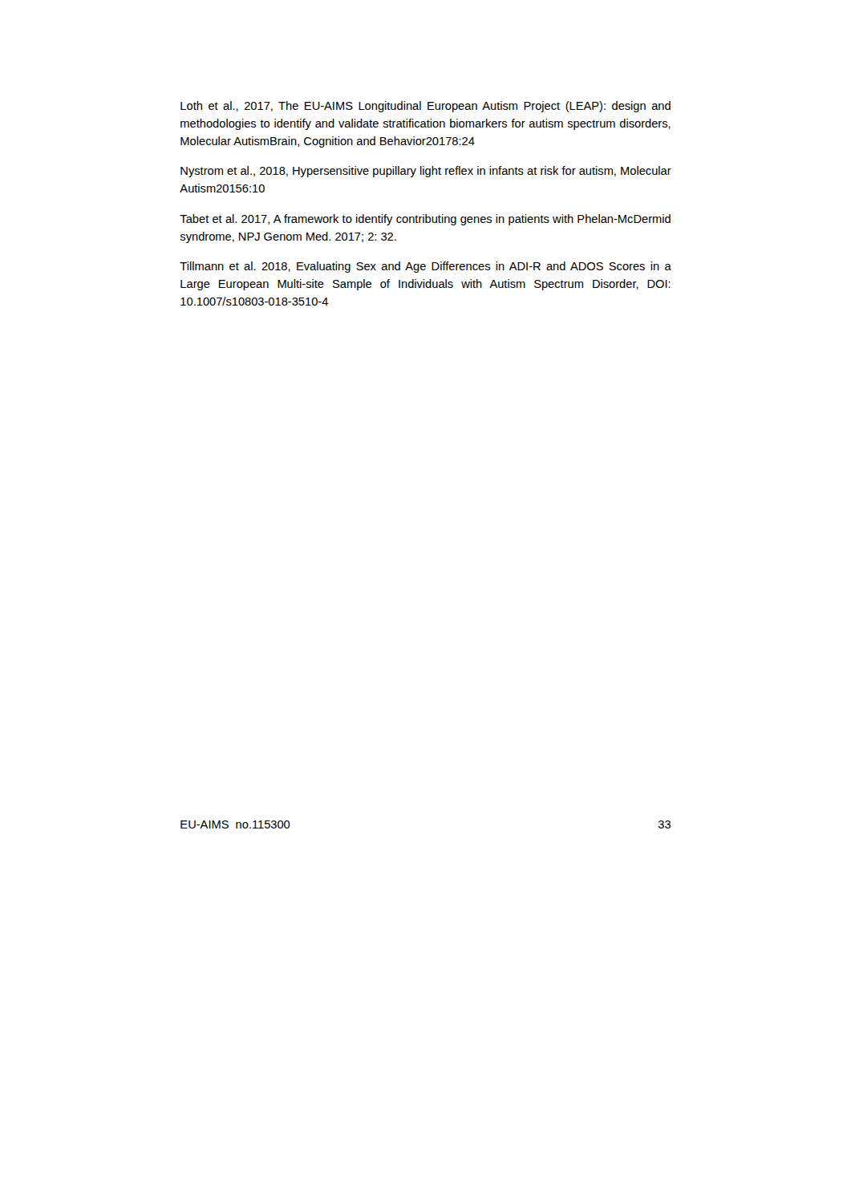Loth et al., 2017, The EU-AIMS Longitudinal European Autism Project (LEAP): design and methodologies to identify and validate stratification biomarkers for autism spectrum disorders, Molecular AutismBrain, Cognition and Behavior20178:24
Nystrom et al., 2018, Hypersensitive pupillary light reflex in infants at risk for autism, Molecular Autism20156:10
Tabet et al. 2017, A framework to identify contributing genes in patients with Phelan-McDermid syndrome, NPJ Genom Med. 2017; 2: 32.
Tillmann et al. 2018, Evaluating Sex and Age Differences in ADI-R and ADOS Scores in a Large European Multi-site Sample of Individuals with Autism Spectrum Disorder, DOI: 10.1007/s10803-018-3510-4
EU-AIMS no.115300
33